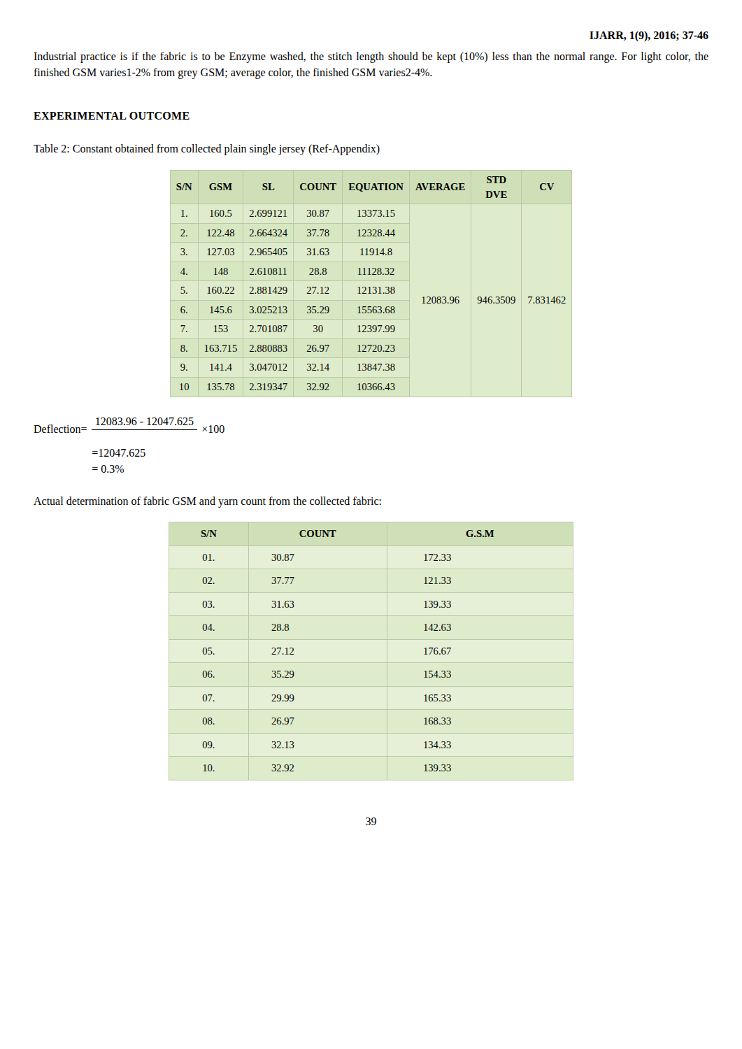IJARR, 1(9), 2016; 37-46
Industrial practice is if the fabric is to be Enzyme washed, the stitch length should be kept (10%) less than the normal range. For light color, the finished GSM varies1-2% from grey GSM; average color, the finished GSM varies2-4%.
EXPERIMENTAL OUTCOME
Table 2: Constant obtained from collected plain single jersey (Ref-Appendix)
| S/N | GSM | SL | COUNT | EQUATION | AVERAGE | STD DVE | CV |
| --- | --- | --- | --- | --- | --- | --- | --- |
| 1. | 160.5 | 2.699121 | 30.87 | 13373.15 | 12083.96 | 946.3509 | 7.831462 |
| 2. | 122.48 | 2.664324 | 37.78 | 12328.44 |
| 3. | 127.03 | 2.965405 | 31.63 | 11914.8 |
| 4. | 148 | 2.610811 | 28.8 | 11128.32 |
| 5. | 160.22 | 2.881429 | 27.12 | 12131.38 |
| 6. | 145.6 | 3.025213 | 35.29 | 15563.68 |
| 7. | 153 | 2.701087 | 30 | 12397.99 |
| 8. | 163.715 | 2.880883 | 26.97 | 12720.23 |
| 9. | 141.4 | 3.047012 | 32.14 | 13847.38 |
| 10 | 135.78 | 2.319347 | 32.92 | 10366.43 |
Deflection= 12083.96 - 12047.625 ×100
=12047.625
= 0.3%
Actual determination of fabric GSM and yarn count from the collected fabric:
| S/N | COUNT | G.S.M |
| --- | --- | --- |
| 01. | 30.87 | 172.33 |
| 02. | 37.77 | 121.33 |
| 03. | 31.63 | 139.33 |
| 04. | 28.8 | 142.63 |
| 05. | 27.12 | 176.67 |
| 06. | 35.29 | 154.33 |
| 07. | 29.99 | 165.33 |
| 08. | 26.97 | 168.33 |
| 09. | 32.13 | 134.33 |
| 10. | 32.92 | 139.33 |
39